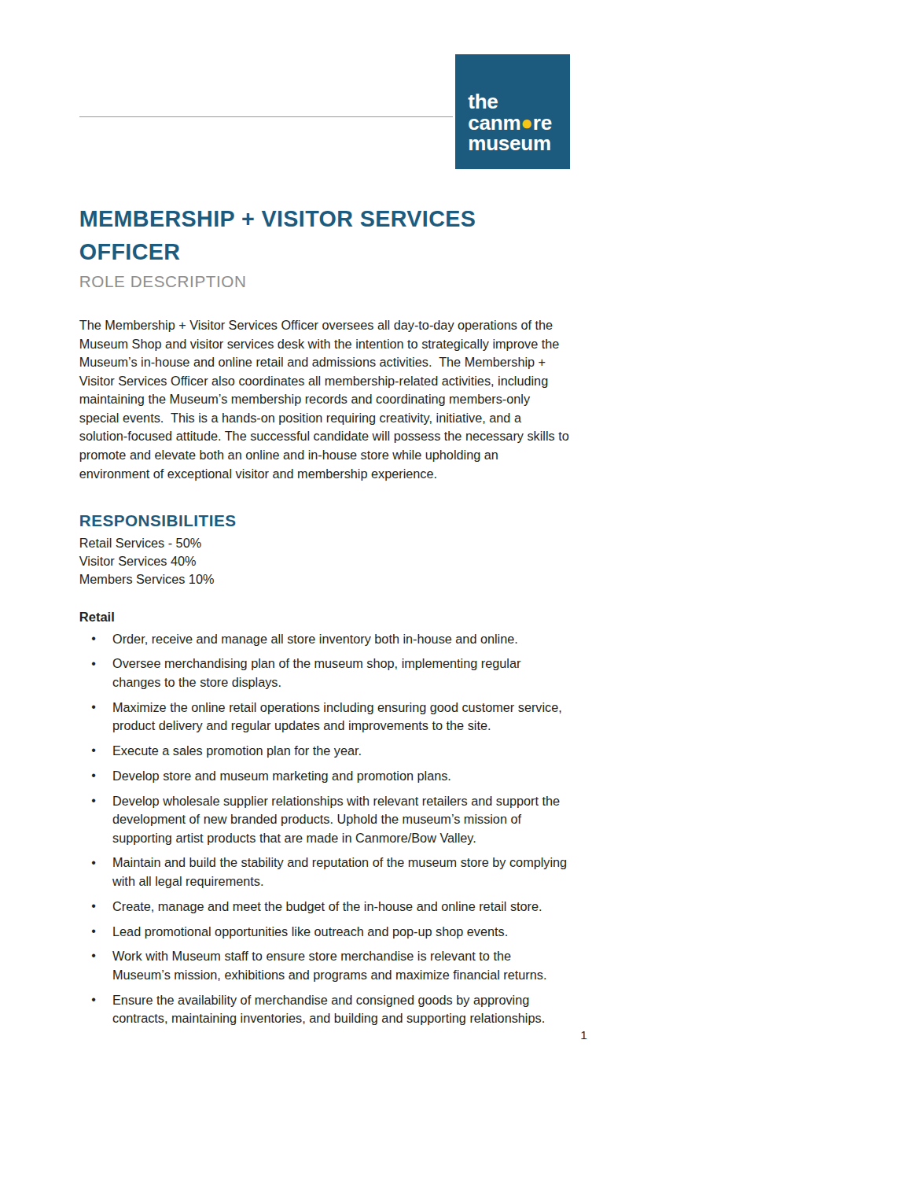the
canm●re
museum
Membership + Visitor Services Officer
Role Description
The Membership + Visitor Services Officer oversees all day-to-day operations of the Museum Shop and visitor services desk with the intention to strategically improve the Museum’s in-house and online retail and admissions activities. The Membership + Visitor Services Officer also coordinates all membership-related activities, including maintaining the Museum’s membership records and coordinating members-only special events. This is a hands-on position requiring creativity, initiative, and a solution-focused attitude. The successful candidate will possess the necessary skills to promote and elevate both an online and in-house store while upholding an environment of exceptional visitor and membership experience.
Responsibilities
Retail Services - 50%
Visitor Services 40%
Members Services 10%
Retail
Order, receive and manage all store inventory both in-house and online.
Oversee merchandising plan of the museum shop, implementing regular changes to the store displays.
Maximize the online retail operations including ensuring good customer service, product delivery and regular updates and improvements to the site.
Execute a sales promotion plan for the year.
Develop store and museum marketing and promotion plans.
Develop wholesale supplier relationships with relevant retailers and support the development of new branded products. Uphold the museum’s mission of supporting artist products that are made in Canmore/Bow Valley.
Maintain and build the stability and reputation of the museum store by complying with all legal requirements.
Create, manage and meet the budget of the in-house and online retail store.
Lead promotional opportunities like outreach and pop-up shop events.
Work with Museum staff to ensure store merchandise is relevant to the Museum’s mission, exhibitions and programs and maximize financial returns.
Ensure the availability of merchandise and consigned goods by approving contracts, maintaining inventories, and building and supporting relationships.
1